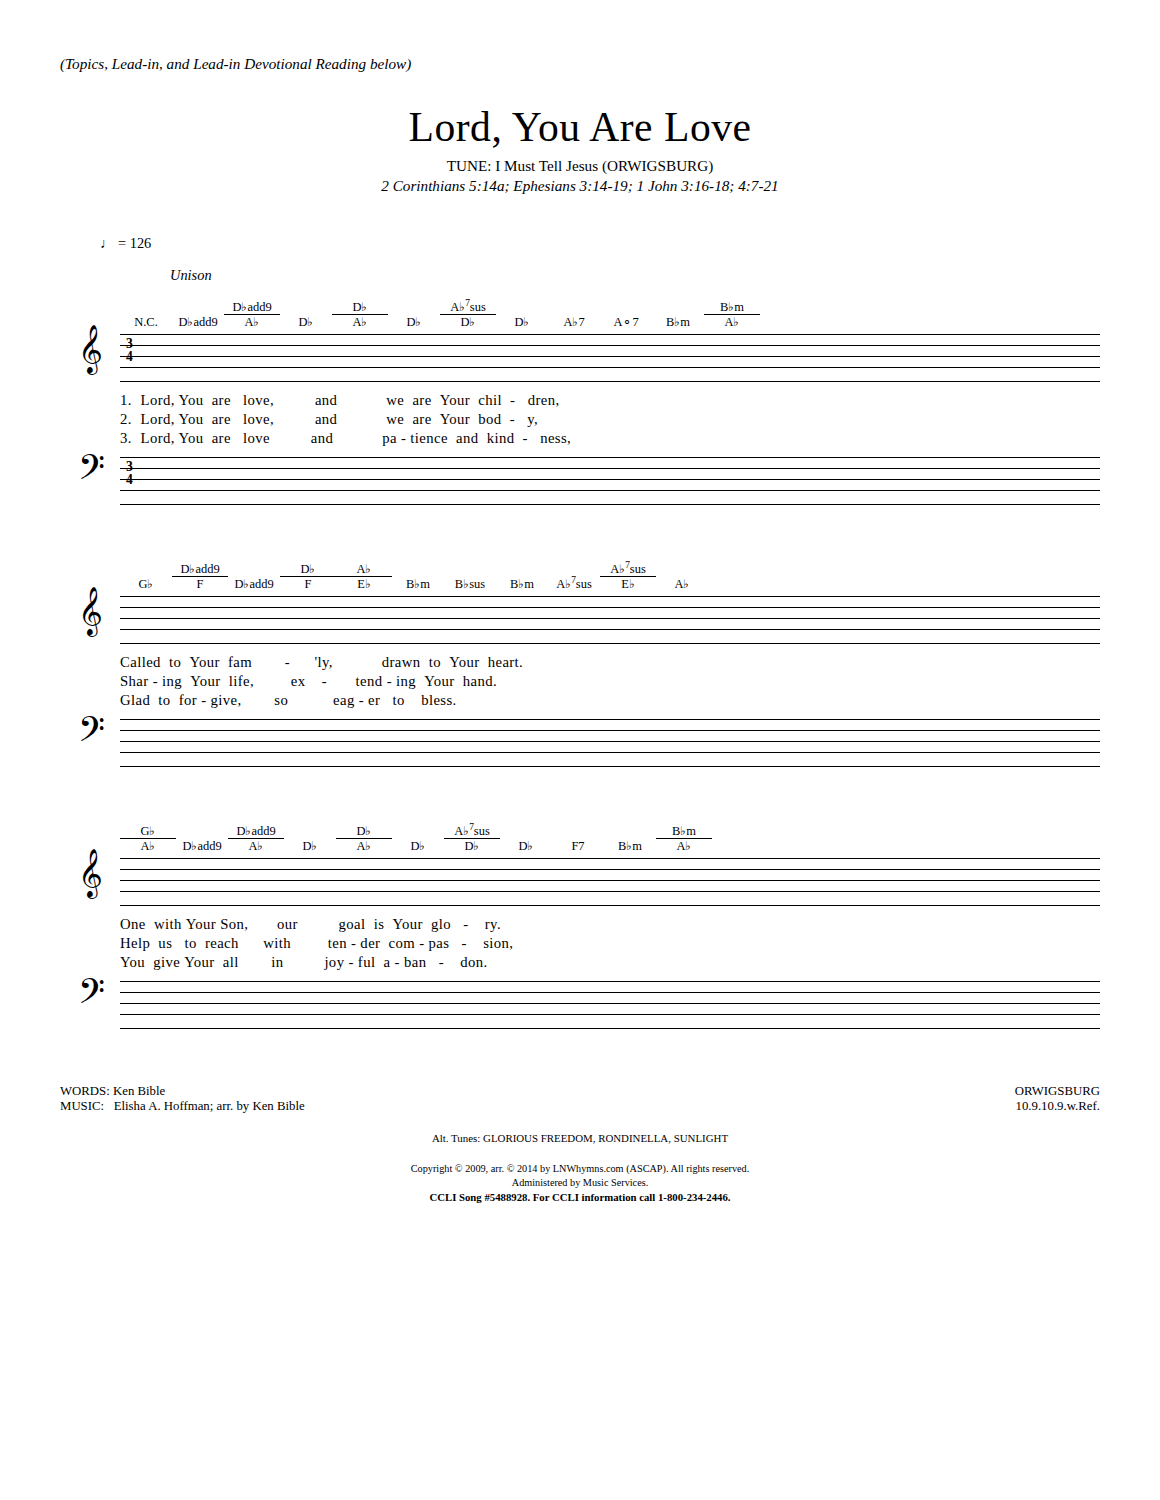(Topics, Lead-in, and Lead-in Devotional Reading below)
Lord, You Are Love
TUNE: I Must Tell Jesus (ORWIGSBURG)
2 Corinthians 5:14a; Ephesians 3:14-19; 1 John 3:16-18; 4:7-21
♩ = 126
Unison
N.C. D♭add9 D♭add9 A♭ D♭ D♭A♭ D♭ A♭7sus D♭ D♭ A♭7 A⚬7 B♭m B♭m A♭
𝄞 3
4
1. Lord, You are love, and we are Your chil - dren, 2. Lord, You are love, and we are Your bod - y, 3. Lord, You are love and pa - tience and kind - ness,
𝄢 3
4
G♭ D♭add9 F D♭add9 D♭F A♭E♭ B♭m B♭sus B♭m A♭7sus A♭7sus E♭ A♭
𝄞
Called to Your fam - 'ly, drawn to Your heart. Shar - ing Your life, ex - tend - ing Your hand. Glad to for - give, so eag - er to bless.
𝄢
G♭A♭ D♭add9 D♭add9 A♭ D♭ D♭A♭ D♭ A♭7sus D♭ D♭ F7 B♭m B♭m A♭
𝄞
One with Your Son, our goal is Your glo - ry. Help us to reach with ten - der com - pas - sion, You give Your all in joy - ful a - ban - don.
𝄢
WORDS: Ken Bible
MUSIC: Elisha A. Hoffman; arr. by Ken Bible
ORWIGSBURG
10.9.10.9.w.Ref.
Alt. Tunes: GLORIOUS FREEDOM, RONDINELLA, SUNLIGHT
Copyright © 2009, arr. © 2014 by LNWhymns.com (ASCAP). All rights reserved.
Administered by Music Services.
CCLI Song #5488928. For CCLI information call 1-800-234-2446.